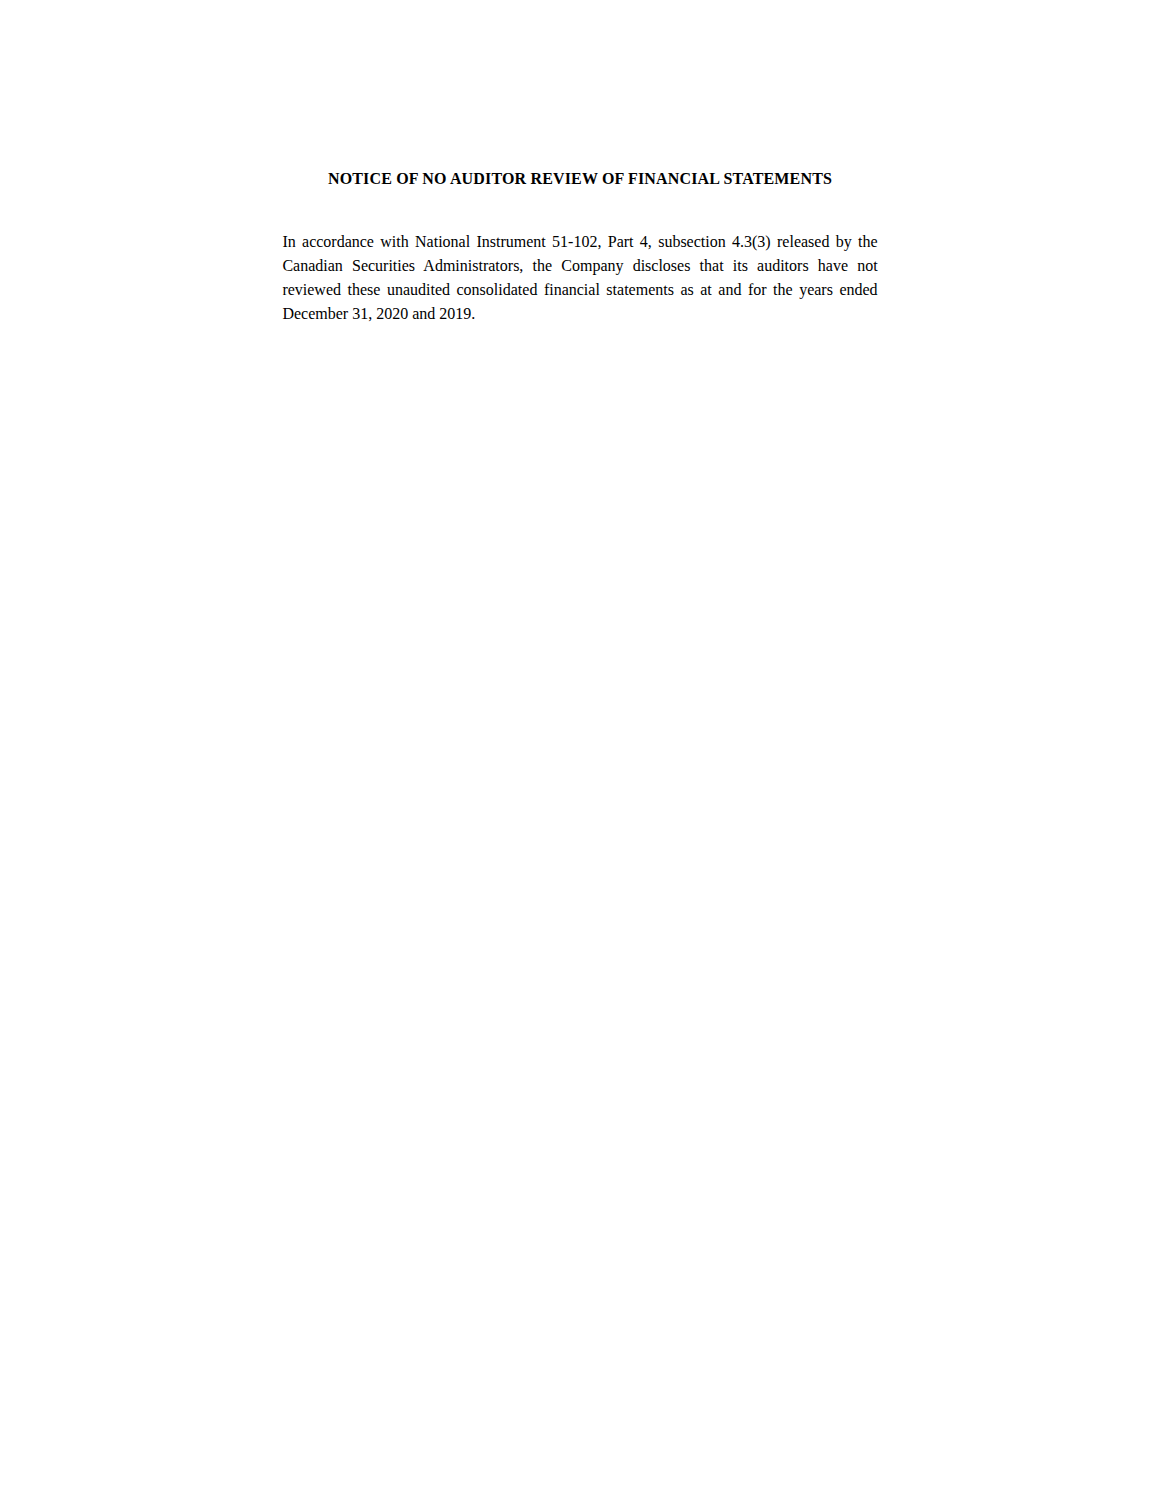NOTICE OF NO AUDITOR REVIEW OF FINANCIAL STATEMENTS
In accordance with National Instrument 51-102, Part 4, subsection 4.3(3) released by the Canadian Securities Administrators, the Company discloses that its auditors have not reviewed these unaudited consolidated financial statements as at and for the years ended December 31, 2020 and 2019.